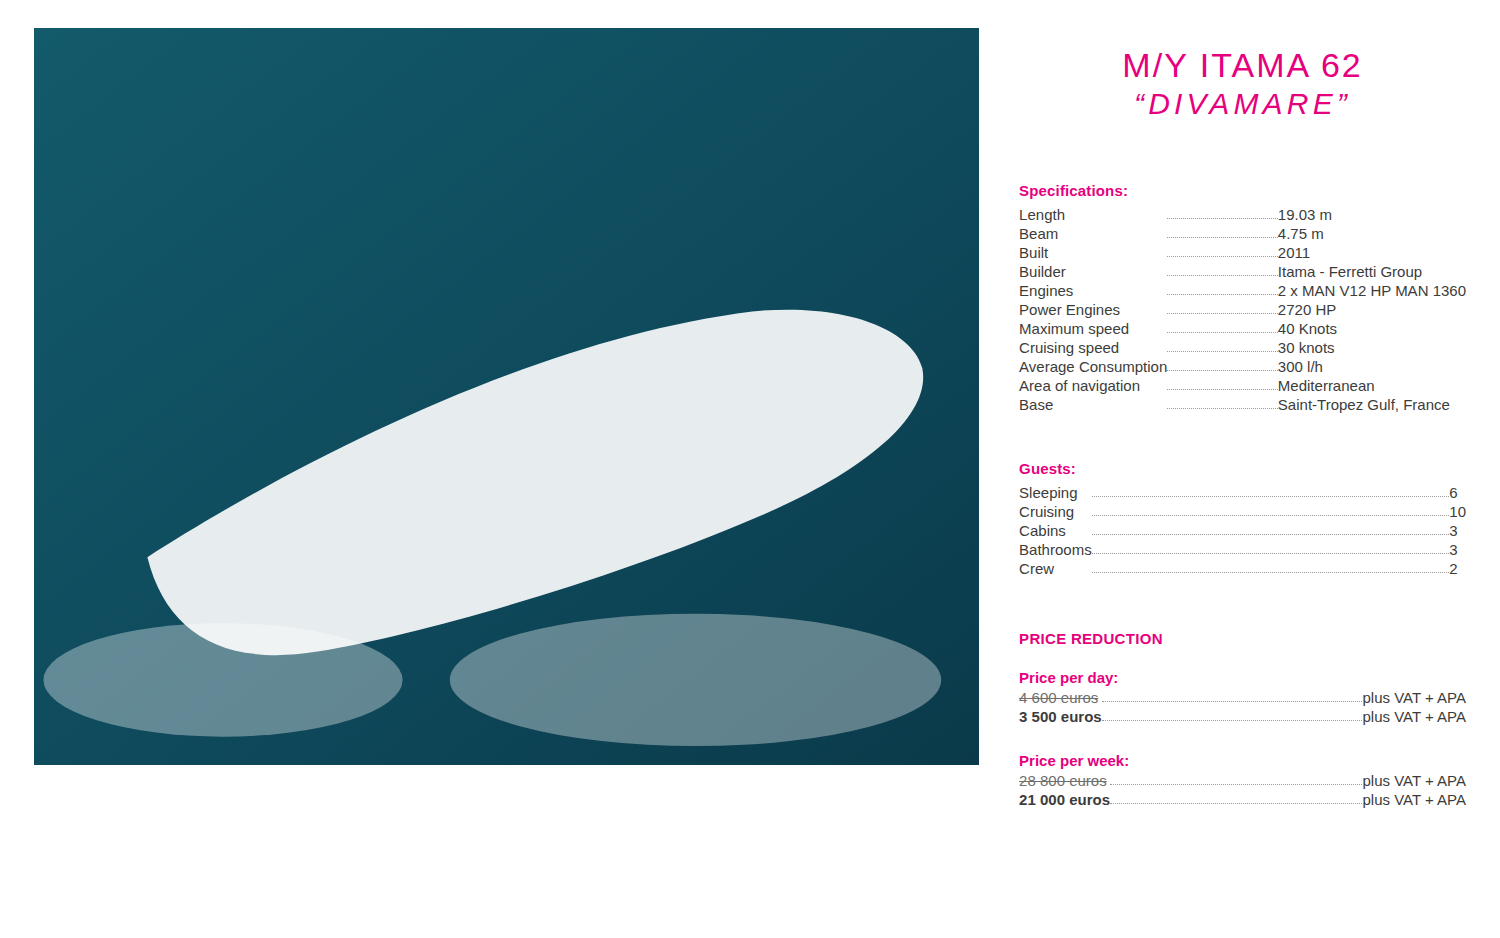M/Y ITAMA 62 “DIVAMARE”
Specifications:
| Length | | 19.03 m |
| Beam | | 4.75 m |
| Built | | 2011 |
| Builder | | Itama - Ferretti Group |
| Engines | | 2 x MAN V12 HP MAN 1360 |
| Power Engines | | 2720 HP |
| Maximum speed | | 40 Knots |
| Cruising speed | | 30 knots |
| Average Consumption | | 300 l/h |
| Area of navigation | | Mediterranean |
| Base | | Saint-Tropez Gulf, France |
Guests:
| Sleeping | | 6 |
| Cruising | | 10 |
| Cabins | | 3 |
| Bathrooms | | 3 |
| Crew | | 2 |
PRICE REDUCTION
Price per day:
| 4 600 euros | | plus VAT + APA |
| 3 500 euros | | plus VAT + APA |
Price per week:
| 28 800 euros | | plus VAT + APA |
| 21 000 euros | | plus VAT + APA |